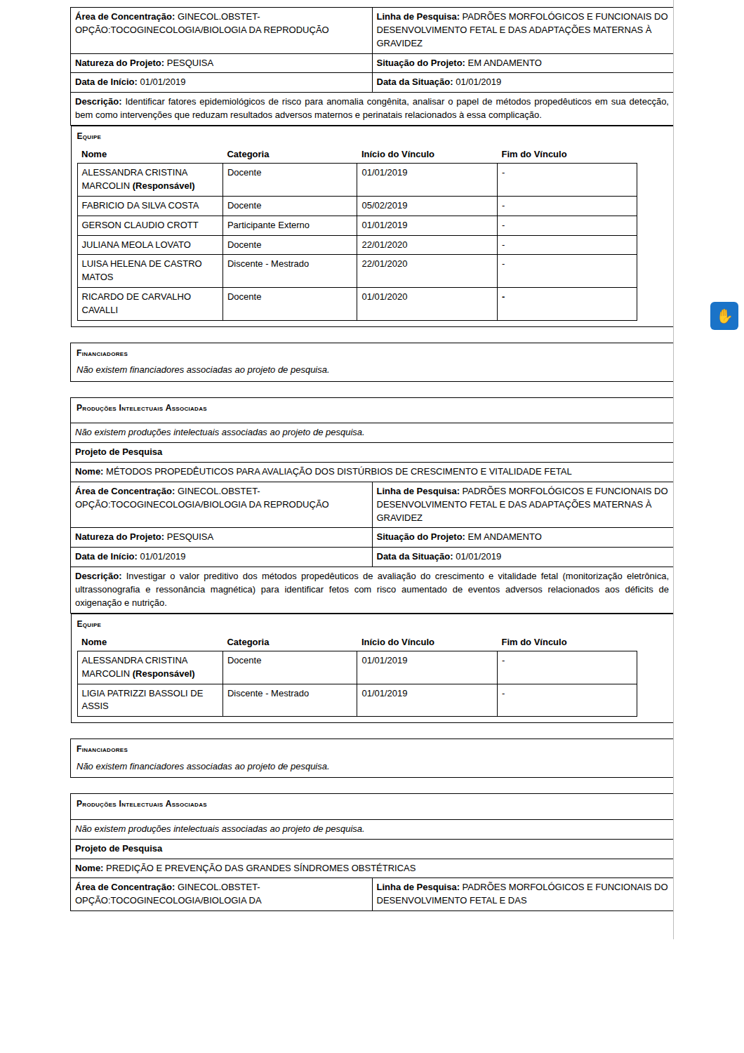| Área de Concentração: GINECOL.OBSTET-OPÇÃO:TOCOGINECOLOGIA/BIOLOGIA DA REPRODUÇÃO | Linha de Pesquisa: PADRÕES MORFOLÓGICOS E FUNCIONAIS DO DESENVOLVIMENTO FETAL E DAS ADAPTAÇÕES MATERNAS À GRAVIDEZ |
| Natureza do Projeto: PESQUISA | Situação do Projeto: EM ANDAMENTO |
| Data de Início: 01/01/2019 | Data da Situação: 01/01/2019 |
| Descrição: Identificar fatores epidemiológicos de risco para anomalia congênita, analisar o papel de métodos propedêuticos em sua detecção, bem como intervenções que reduzam resultados adversos maternos e perinatais relacionados à essa complicação. |
| Equipe / Nome / Categoria / Início do Vínculo / Fim do Vínculo / / ALESSANDRA CRISTINA MARCOLIN (Responsável) / Docente / 01/01/2019 / - / / FABRICIO DA SILVA COSTA / Docente / 05/02/2019 / - / / GERSON CLAUDIO CROTT / Participante Externo / 01/01/2019 / - / / JULIANA MEOLA LOVATO / Docente / 22/01/2020 / - / / LUISA HELENA DE CASTRO MATOS / Discente - Mestrado / 22/01/2020 / - / / RICARDO DE CARVALHO CAVALLI / Docente / 01/01/2020 / - / |
| Financiadores Não existem financiadores associadas ao projeto de pesquisa. |
| Produções Intelectuais Associadas |
| Não existem produções intelectuais associadas ao projeto de pesquisa. |
| Projeto de Pesquisa |
| Nome: MÉTODOS PROPEDÊUTICOS PARA AVALIAÇÃO DOS DISTÚRBIOS DE CRESCIMENTO E VITALIDADE FETAL |
| Área de Concentração: GINECOL.OBSTET-OPÇÃO:TOCOGINECOLOGIA/BIOLOGIA DA REPRODUÇÃO | Linha de Pesquisa: PADRÕES MORFOLÓGICOS E FUNCIONAIS DO DESENVOLVIMENTO FETAL E DAS ADAPTAÇÕES MATERNAS À GRAVIDEZ |
| Natureza do Projeto: PESQUISA | Situação do Projeto: EM ANDAMENTO |
| Data de Início: 01/01/2019 | Data da Situação: 01/01/2019 |
| Descrição: Investigar o valor preditivo dos métodos propedêuticos de avaliação do crescimento e vitalidade fetal (monitorização eletrônica, ultrassonografia e ressonância magnética) para identificar fetos com risco aumentado de eventos adversos relacionados aos déficits de oxigenação e nutrição. |
| Equipe / Nome / Categoria / Início do Vínculo / Fim do Vínculo / / ALESSANDRA CRISTINA MARCOLIN (Responsável) / Docente / 01/01/2019 / - / / LIGIA PATRIZZI BASSOLI DE ASSIS / Discente - Mestrado / 01/01/2019 / - / |
| Financiadores Não existem financiadores associadas ao projeto de pesquisa. |
| Produções Intelectuais Associadas |
| Não existem produções intelectuais associadas ao projeto de pesquisa. |
| Projeto de Pesquisa |
| Nome: PREDIÇÃO E PREVENÇÃO DAS GRANDES SÍNDROMES OBSTÉTRICAS |
| Área de Concentração: GINECOL.OBSTET-OPÇÃO:TOCOGINECOLOGIA/BIOLOGIA DA | Linha de Pesquisa: PADRÕES MORFOLÓGICOS E FUNCIONAIS DO DESENVOLVIMENTO FETAL E DAS |
✋